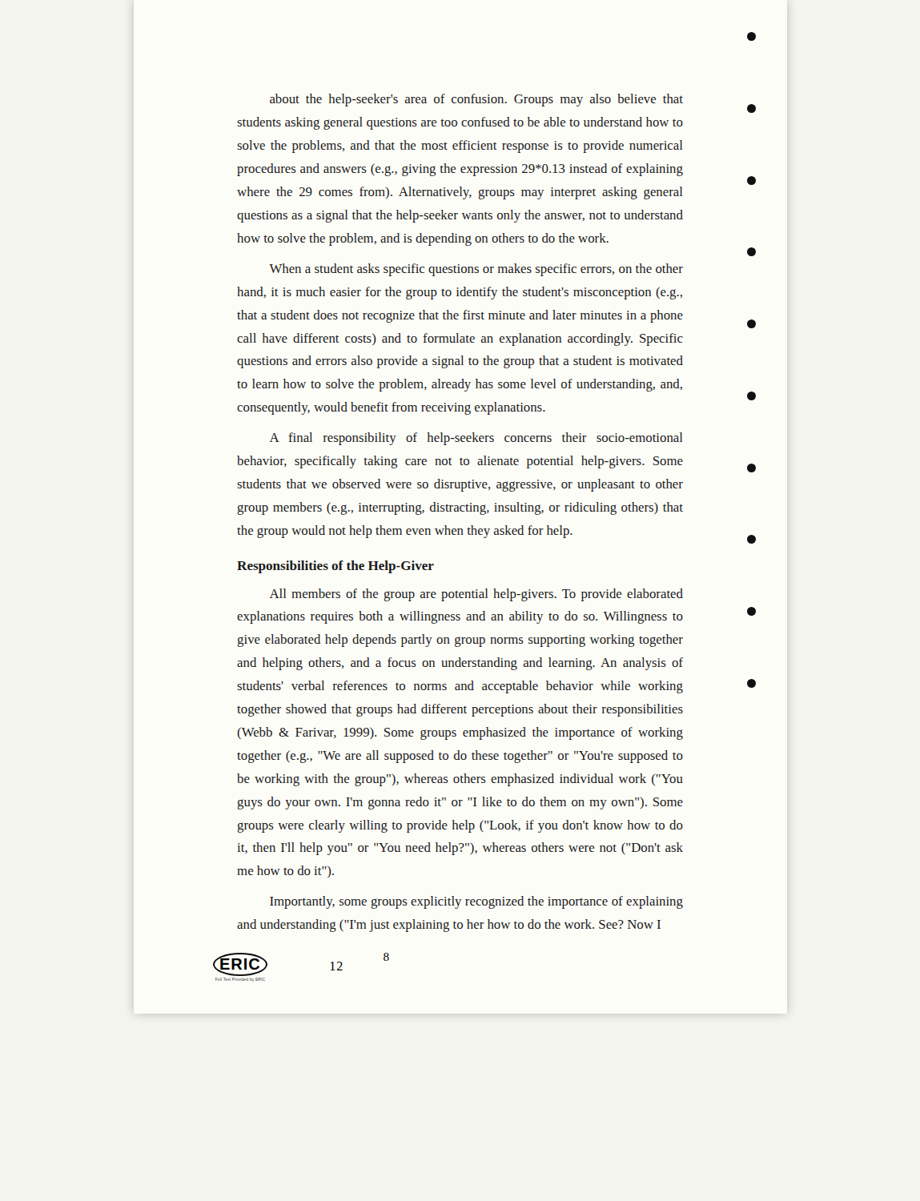about the help-seeker's area of confusion. Groups may also believe that students asking general questions are too confused to be able to understand how to solve the problems, and that the most efficient response is to provide numerical procedures and answers (e.g., giving the expression 29*0.13 instead of explaining where the 29 comes from). Alternatively, groups may interpret asking general questions as a signal that the help-seeker wants only the answer, not to understand how to solve the problem, and is depending on others to do the work.
When a student asks specific questions or makes specific errors, on the other hand, it is much easier for the group to identify the student's misconception (e.g., that a student does not recognize that the first minute and later minutes in a phone call have different costs) and to formulate an explanation accordingly. Specific questions and errors also provide a signal to the group that a student is motivated to learn how to solve the problem, already has some level of understanding, and, consequently, would benefit from receiving explanations.
A final responsibility of help-seekers concerns their socio-emotional behavior, specifically taking care not to alienate potential help-givers. Some students that we observed were so disruptive, aggressive, or unpleasant to other group members (e.g., interrupting, distracting, insulting, or ridiculing others) that the group would not help them even when they asked for help.
Responsibilities of the Help-Giver
All members of the group are potential help-givers. To provide elaborated explanations requires both a willingness and an ability to do so. Willingness to give elaborated help depends partly on group norms supporting working together and helping others, and a focus on understanding and learning. An analysis of students' verbal references to norms and acceptable behavior while working together showed that groups had different perceptions about their responsibilities (Webb & Farivar, 1999). Some groups emphasized the importance of working together (e.g., "We are all supposed to do these together" or "You're supposed to be working with the group"), whereas others emphasized individual work ("You guys do your own. I'm gonna redo it" or "I like to do them on my own"). Some groups were clearly willing to provide help ("Look, if you don't know how to do it, then I'll help you" or "You need help?"), whereas others were not ("Don't ask me how to do it").
Importantly, some groups explicitly recognized the importance of explaining and understanding ("I'm just explaining to her how to do the work. See? Now I
ERIC
Full Text Provided by ERIC
12
8